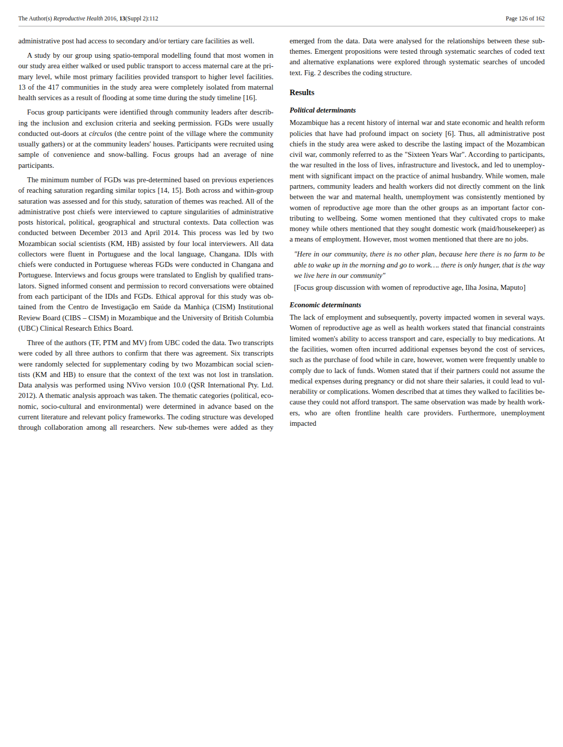The Author(s) Reproductive Health 2016, 13(Suppl 2):112
Page 126 of 162
administrative post had access to secondary and/or tertiary care facilities as well.
A study by our group using spatio-temporal modelling found that most women in our study area either walked or used public transport to access maternal care at the primary level, while most primary facilities provided transport to higher level facilities. 13 of the 417 communities in the study area were completely isolated from maternal health services as a result of flooding at some time during the study timeline [16].
Focus group participants were identified through community leaders after describing the inclusion and exclusion criteria and seeking permission. FGDs were usually conducted out-doors at círculos (the centre point of the village where the community usually gathers) or at the community leaders' houses. Participants were recruited using sample of convenience and snow-balling. Focus groups had an average of nine participants.
The minimum number of FGDs was pre-determined based on previous experiences of reaching saturation regarding similar topics [14, 15]. Both across and within-group saturation was assessed and for this study, saturation of themes was reached. All of the administrative post chiefs were interviewed to capture singularities of administrative posts historical, political, geographical and structural contexts. Data collection was conducted between December 2013 and April 2014. This process was led by two Mozambican social scientists (KM, HB) assisted by four local interviewers. All data collectors were fluent in Portuguese and the local language, Changana. IDIs with chiefs were conducted in Portuguese whereas FGDs were conducted in Changana and Portuguese. Interviews and focus groups were translated to English by qualified translators. Signed informed consent and permission to record conversations were obtained from each participant of the IDIs and FGDs. Ethical approval for this study was obtained from the Centro de Investigação em Saúde da Manhiça (CISM) Institutional Review Board (CIBS – CISM) in Mozambique and the University of British Columbia (UBC) Clinical Research Ethics Board.
Three of the authors (TF, PTM and MV) from UBC coded the data. Two transcripts were coded by all three authors to confirm that there was agreement. Six transcripts were randomly selected for supplementary coding by two Mozambican social scientists (KM and HB) to ensure that the context of the text was not lost in translation. Data analysis was performed using NVivo version 10.0 (QSR International Pty. Ltd. 2012). A thematic analysis approach was taken. The thematic categories (political, economic, socio-cultural and environmental) were determined in advance based on the current literature and relevant policy frameworks. The coding structure was developed through collaboration among all researchers. New sub-themes were added as they emerged from the data. Data were analysed for the relationships between these sub-themes. Emergent propositions were tested through systematic searches of coded text and alternative explanations were explored through systematic searches of uncoded text. Fig. 2 describes the coding structure.
Results
Political determinants
Mozambique has a recent history of internal war and state economic and health reform policies that have had profound impact on society [6]. Thus, all administrative post chiefs in the study area were asked to describe the lasting impact of the Mozambican civil war, commonly referred to as the "Sixteen Years War". According to participants, the war resulted in the loss of lives, infrastructure and livestock, and led to unemployment with significant impact on the practice of animal husbandry. While women, male partners, community leaders and health workers did not directly comment on the link between the war and maternal health, unemployment was consistently mentioned by women of reproductive age more than the other groups as an important factor contributing to wellbeing. Some women mentioned that they cultivated crops to make money while others mentioned that they sought domestic work (maid/housekeeper) as a means of employment. However, most women mentioned that there are no jobs.
"Here in our community, there is no other plan, because here there is no farm to be able to wake up in the morning and go to work…. there is only hunger, that is the way we live here in our community"
[Focus group discussion with women of reproductive age, Ilha Josina, Maputo]
Economic determinants
The lack of employment and subsequently, poverty impacted women in several ways. Women of reproductive age as well as health workers stated that financial constraints limited women's ability to access transport and care, especially to buy medications. At the facilities, women often incurred additional expenses beyond the cost of services, such as the purchase of food while in care, however, women were frequently unable to comply due to lack of funds. Women stated that if their partners could not assume the medical expenses during pregnancy or did not share their salaries, it could lead to vulnerability or complications. Women described that at times they walked to facilities because they could not afford transport. The same observation was made by health workers, who are often frontline health care providers. Furthermore, unemployment impacted